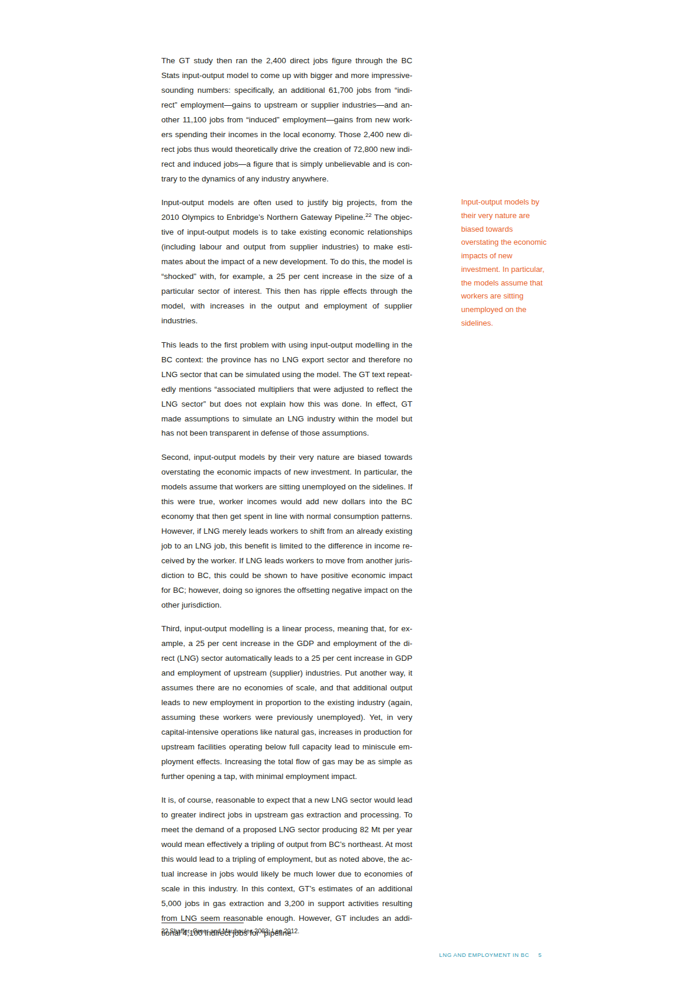The GT study then ran the 2,400 direct jobs figure through the BC Stats input-output model to come up with bigger and more impressive-sounding numbers: specifically, an additional 61,700 jobs from “indirect” employment—gains to upstream or supplier industries—and another 11,100 jobs from “induced” employment—gains from new workers spending their incomes in the local economy. Those 2,400 new direct jobs thus would theoretically drive the creation of 72,800 new indirect and induced jobs—a figure that is simply unbelievable and is contrary to the dynamics of any industry anywhere.
Input-output models are often used to justify big projects, from the 2010 Olympics to Enbridge’s Northern Gateway Pipeline.22 The objective of input-output models is to take existing economic relationships (including labour and output from supplier industries) to make estimates about the impact of a new development. To do this, the model is “shocked” with, for example, a 25 per cent increase in the size of a particular sector of interest. This then has ripple effects through the model, with increases in the output and employment of supplier industries.
This leads to the first problem with using input-output modelling in the BC context: the province has no LNG export sector and therefore no LNG sector that can be simulated using the model. The GT text repeatedly mentions “associated multipliers that were adjusted to reflect the LNG sector” but does not explain how this was done. In effect, GT made assumptions to simulate an LNG industry within the model but has not been transparent in defense of those assumptions.
Second, input-output models by their very nature are biased towards overstating the economic impacts of new investment. In particular, the models assume that workers are sitting unemployed on the sidelines. If this were true, worker incomes would add new dollars into the BC economy that then get spent in line with normal consumption patterns. However, if LNG merely leads workers to shift from an already existing job to an LNG job, this benefit is limited to the difference in income received by the worker. If LNG leads workers to move from another jurisdiction to BC, this could be shown to have positive economic impact for BC; however, doing so ignores the offsetting negative impact on the other jurisdiction.
Third, input-output modelling is a linear process, meaning that, for example, a 25 per cent increase in the GDP and employment of the direct (LNG) sector automatically leads to a 25 per cent increase in GDP and employment of upstream (supplier) industries. Put another way, it assumes there are no economies of scale, and that additional output leads to new employment in proportion to the existing industry (again, assuming these workers were previously unemployed). Yet, in very capital-intensive operations like natural gas, increases in production for upstream facilities operating below full capacity lead to miniscule employment effects. Increasing the total flow of gas may be as simple as further opening a tap, with minimal employment impact.
It is, of course, reasonable to expect that a new LNG sector would lead to greater indirect jobs in upstream gas extraction and processing. To meet the demand of a proposed LNG sector producing 82 Mt per year would mean effectively a tripling of output from BC’s northeast. At most this would lead to a tripling of employment, but as noted above, the actual increase in jobs would likely be much lower due to economies of scale in this industry. In this context, GT’s estimates of an additional 5,000 jobs in gas extraction and 3,200 in support activities resulting from LNG seem reasonable enough. However, GT includes an additional 4,100 indirect jobs for “pipeline
Input-output models by their very nature are biased towards overstating the economic impacts of new investment. In particular, the models assume that workers are sitting unemployed on the sidelines.
22 Shaffer, Greer and Mauboules 2003; Lee 2012.
LNG and Employment in BC5